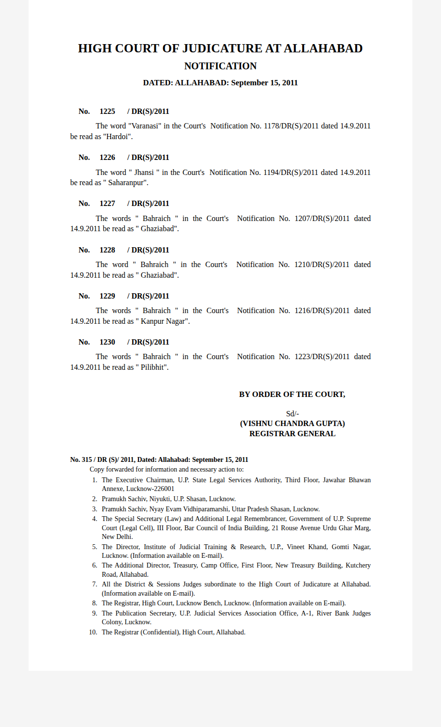HIGH COURT OF JUDICATURE AT ALLAHABAD
NOTIFICATION
DATED: ALLAHABAD: September 15, 2011
No. 1225/ DR(S)/2011
The word "Varanasi" in the Court's Notification No. 1178/DR(S)/2011 dated 14.9.2011 be read as "Hardoi".
No. 1226/ DR(S)/2011
The word " Jhansi " in the Court's Notification No. 1194/DR(S)/2011 dated 14.9.2011 be read as " Saharanpur".
No. 1227/ DR(S)/2011
The words " Bahraich " in the Court's Notification No. 1207/DR(S)/2011 dated 14.9.2011 be read as " Ghaziabad".
No. 1228/ DR(S)/2011
The word " Bahraich " in the Court's Notification No. 1210/DR(S)/2011 dated 14.9.2011 be read as " Ghaziabad".
No. 1229/ DR(S)/2011
The words " Bahraich " in the Court's Notification No. 1216/DR(S)/2011 dated 14.9.2011 be read as " Kanpur Nagar".
No. 1230/ DR(S)/2011
The words " Bahraich " in the Court's Notification No. 1223/DR(S)/2011 dated 14.9.2011 be read as " Pilibhit".
BY ORDER OF THE COURT,
Sd/-
(VISHNU CHANDRA GUPTA)
REGISTRAR GENERAL
No. 315 / DR (S)/ 2011, Dated: Allahabad: September 15, 2011
Copy forwarded for information and necessary action to:
The Executive Chairman, U.P. State Legal Services Authority, Third Floor, Jawahar Bhawan Annexe, Lucknow-226001
Pramukh Sachiv, Niyukti, U.P. Shasan, Lucknow.
Pramukh Sachiv, Nyay Evam Vidhiparamarshi, Uttar Pradesh Shasan, Lucknow.
The Special Secretary (Law) and Additional Legal Remembrancer, Government of U.P. Supreme Court (Legal Cell), III Floor, Bar Council of India Building, 21 Rouse Avenue Urdu Ghar Marg, New Delhi.
The Director, Institute of Judicial Training & Research, U.P., Vineet Khand, Gomti Nagar, Lucknow. (Information available on E-mail).
The Additional Director, Treasury, Camp Office, First Floor, New Treasury Building, Kutchery Road, Allahabad.
All the District & Sessions Judges subordinate to the High Court of Judicature at Allahabad. (Information available on E-mail).
The Registrar, High Court, Lucknow Bench, Lucknow. (Information available on E-mail).
The Publication Secretary, U.P. Judicial Services Association Office, A-1, River Bank Judges Colony, Lucknow.
The Registrar (Confidential), High Court, Allahabad.